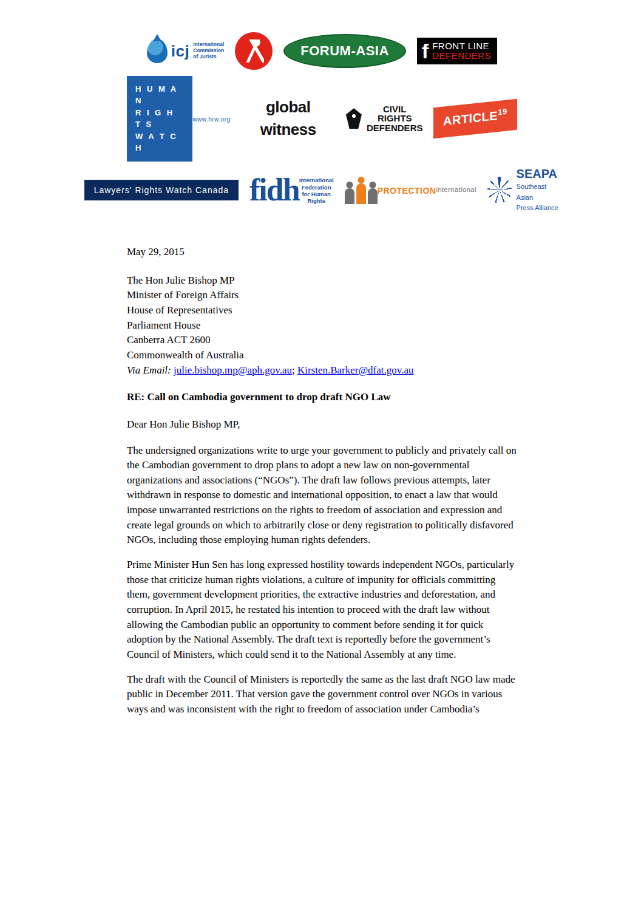icj International
Commission
of Jurists
FORUM-ASIA
f FRONT LINE
DEFENDERS
H U M A N
R I G H T S
W A T C H
www.hrw.org
global witness
CIVIL
RIGHTS
DEFENDERS
ARTICLE19
Lawyers' Rights Watch Canada
fidh
International Federation
for Human Rights
PROTECTION
international
SEAPA
Southeast Asian
Press Alliance
May 29, 2015
The Hon Julie Bishop MP
Minister of Foreign Affairs
House of Representatives
Parliament House
Canberra ACT 2600
Commonwealth of Australia
Via Email: julie.bishop.mp@aph.gov.au; Kirsten.Barker@dfat.gov.au
RE: Call on Cambodia government to drop draft NGO Law
Dear Hon Julie Bishop MP,
The undersigned organizations write to urge your government to publicly and privately call on the Cambodian government to drop plans to adopt a new law on non-governmental organizations and associations (“NGOs”). The draft law follows previous attempts, later withdrawn in response to domestic and international opposition, to enact a law that would impose unwarranted restrictions on the rights to freedom of association and expression and create legal grounds on which to arbitrarily close or deny registration to politically disfavored NGOs, including those employing human rights defenders.
Prime Minister Hun Sen has long expressed hostility towards independent NGOs, particularly those that criticize human rights violations, a culture of impunity for officials committing them, government development priorities, the extractive industries and deforestation, and corruption. In April 2015, he restated his intention to proceed with the draft law without allowing the Cambodian public an opportunity to comment before sending it for quick adoption by the National Assembly. The draft text is reportedly before the government’s Council of Ministers, which could send it to the National Assembly at any time.
The draft with the Council of Ministers is reportedly the same as the last draft NGO law made public in December 2011. That version gave the government control over NGOs in various ways and was inconsistent with the right to freedom of association under Cambodia’s